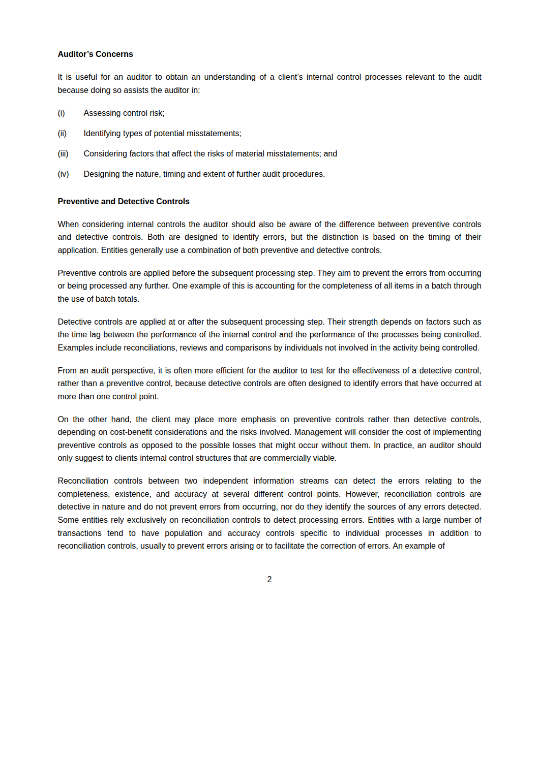Auditor’s Concerns
It is useful for an auditor to obtain an understanding of a client’s internal control processes relevant to the audit because doing so assists the auditor in:
(i) Assessing control risk;
(ii) Identifying types of potential misstatements;
(iii) Considering factors that affect the risks of material misstatements; and
(iv) Designing the nature, timing and extent of further audit procedures.
Preventive and Detective Controls
When considering internal controls the auditor should also be aware of the difference between preventive controls and detective controls. Both are designed to identify errors, but the distinction is based on the timing of their application. Entities generally use a combination of both preventive and detective controls.
Preventive controls are applied before the subsequent processing step. They aim to prevent the errors from occurring or being processed any further. One example of this is accounting for the completeness of all items in a batch through the use of batch totals.
Detective controls are applied at or after the subsequent processing step. Their strength depends on factors such as the time lag between the performance of the internal control and the performance of the processes being controlled. Examples include reconciliations, reviews and comparisons by individuals not involved in the activity being controlled.
From an audit perspective, it is often more efficient for the auditor to test for the effectiveness of a detective control, rather than a preventive control, because detective controls are often designed to identify errors that have occurred at more than one control point.
On the other hand, the client may place more emphasis on preventive controls rather than detective controls, depending on cost-benefit considerations and the risks involved. Management will consider the cost of implementing preventive controls as opposed to the possible losses that might occur without them. In practice, an auditor should only suggest to clients internal control structures that are commercially viable.
Reconciliation controls between two independent information streams can detect the errors relating to the completeness, existence, and accuracy at several different control points. However, reconciliation controls are detective in nature and do not prevent errors from occurring, nor do they identify the sources of any errors detected. Some entities rely exclusively on reconciliation controls to detect processing errors. Entities with a large number of transactions tend to have population and accuracy controls specific to individual processes in addition to reconciliation controls, usually to prevent errors arising or to facilitate the correction of errors. An example of
2